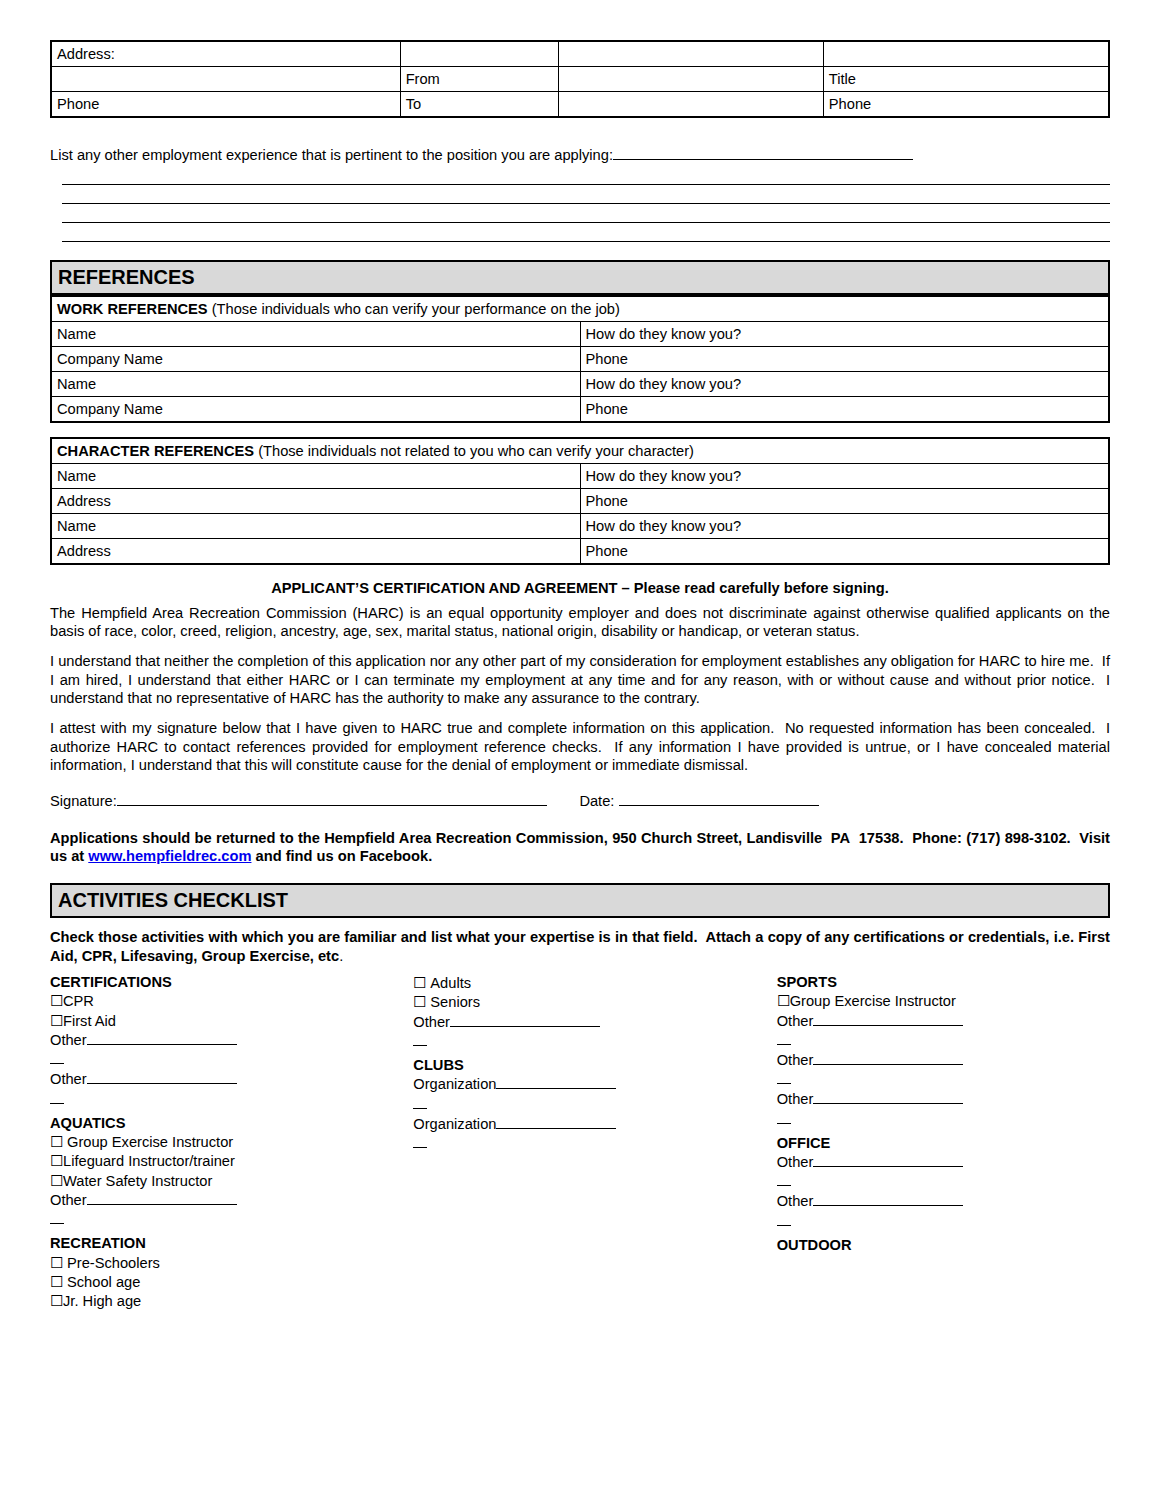| Address: | | | |
| | From | | Title |
| Phone | To | | Phone |
List any other employment experience that is pertinent to the position you are applying:
REFERENCES
| WORK REFERENCES (Those individuals who can verify your performance on the job) |
| Name | How do they know you? |
| Company Name | Phone |
| Name | How do they know you? |
| Company Name | Phone |
| CHARACTER REFERENCES (Those individuals not related to you who can verify your character) |
| Name | How do they know you? |
| Address | Phone |
| Name | How do they know you? |
| Address | Phone |
APPLICANT’S CERTIFICATION AND AGREEMENT – Please read carefully before signing.
The Hempfield Area Recreation Commission (HARC) is an equal opportunity employer and does not discriminate against otherwise qualified applicants on the basis of race, color, creed, religion, ancestry, age, sex, marital status, national origin, disability or handicap, or veteran status.
I understand that neither the completion of this application nor any other part of my consideration for employment establishes any obligation for HARC to hire me. If I am hired, I understand that either HARC or I can terminate my employment at any time and for any reason, with or without cause and without prior notice. I understand that no representative of HARC has the authority to make any assurance to the contrary.
I attest with my signature below that I have given to HARC true and complete information on this application. No requested information has been concealed. I authorize HARC to contact references provided for employment reference checks. If any information I have provided is untrue, or I have concealed material information, I understand that this will constitute cause for the denial of employment or immediate dismissal.
Signature: Date:
Applications should be returned to the Hempfield Area Recreation Commission, 950 Church Street, Landisville PA 17538. Phone: (717) 898-3102. Visit us at www.hempfieldrec.com and find us on Facebook.
ACTIVITIES CHECKLIST
Check those activities with which you are familiar and list what your expertise is in that field. Attach a copy of any certifications or credentials, i.e. First Aid, CPR, Lifesaving, Group Exercise, etc.
CERTIFICATIONS
CPR
First Aid
Other
Other
AQUATICS
Group Exercise Instructor
Lifeguard Instructor/trainer
Water Safety Instructor
Other
RECREATION
Pre-Schoolers
School age
Jr. High age
Adults
Seniors
Other
CLUBS
Organization
Organization
SPORTS
Group Exercise Instructor
Other
Other
Other
OFFICE
Other
Other
OUTDOOR